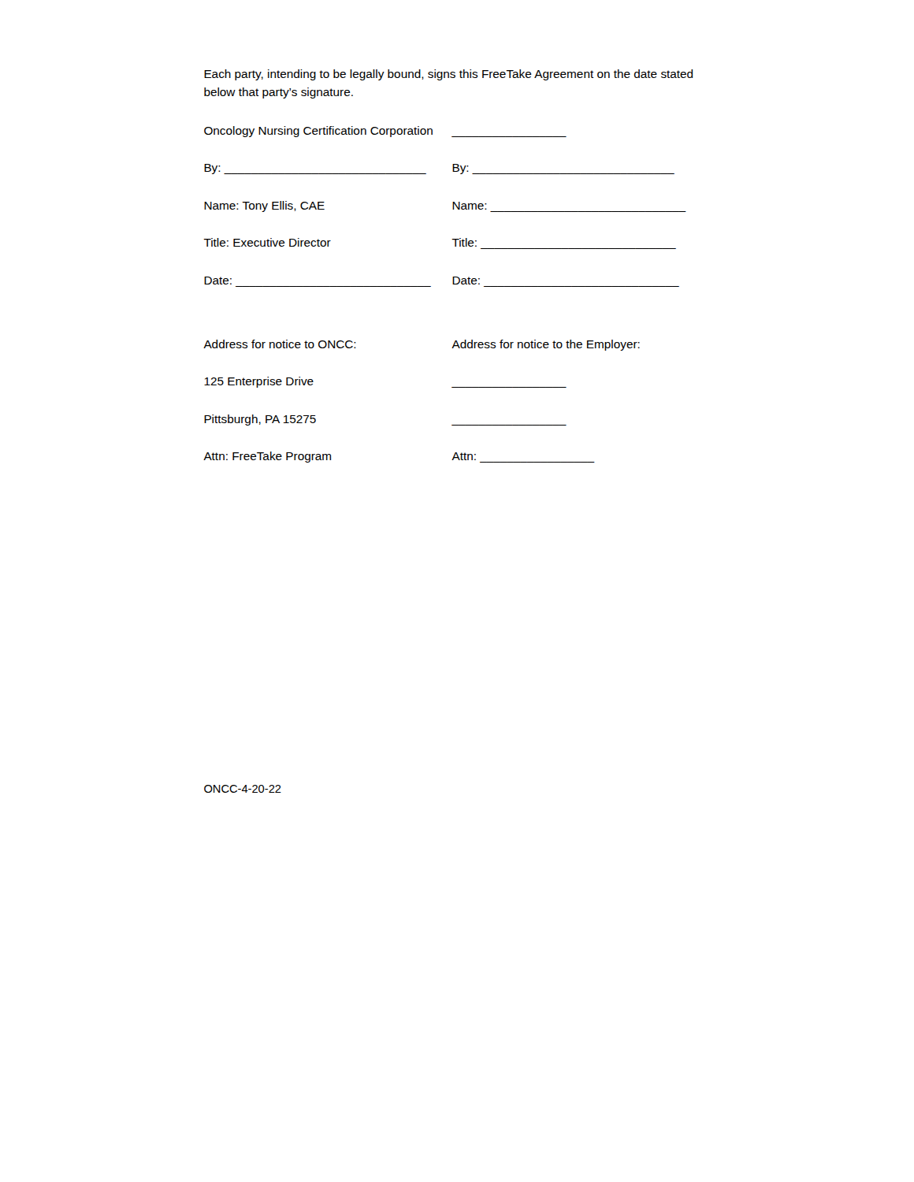Each party, intending to be legally bound, signs this FreeTake Agreement on the date stated below that party’s signature.
| Oncology Nursing Certification Corporation | _________________ |
| By: ______________________________ | By: ______________________________ |
| Name: Tony Ellis, CAE | Name: _____________________________ |
| Title: Executive Director | Title: _____________________________ |
| Date: _____________________________ | Date: _____________________________ |
| Address for notice to ONCC: | Address for notice to the Employer: |
| 125 Enterprise Drive | _________________ |
| Pittsburgh, PA 15275 | _________________ |
| Attn: FreeTake Program | Attn: _________________ |
ONCC-4-20-22